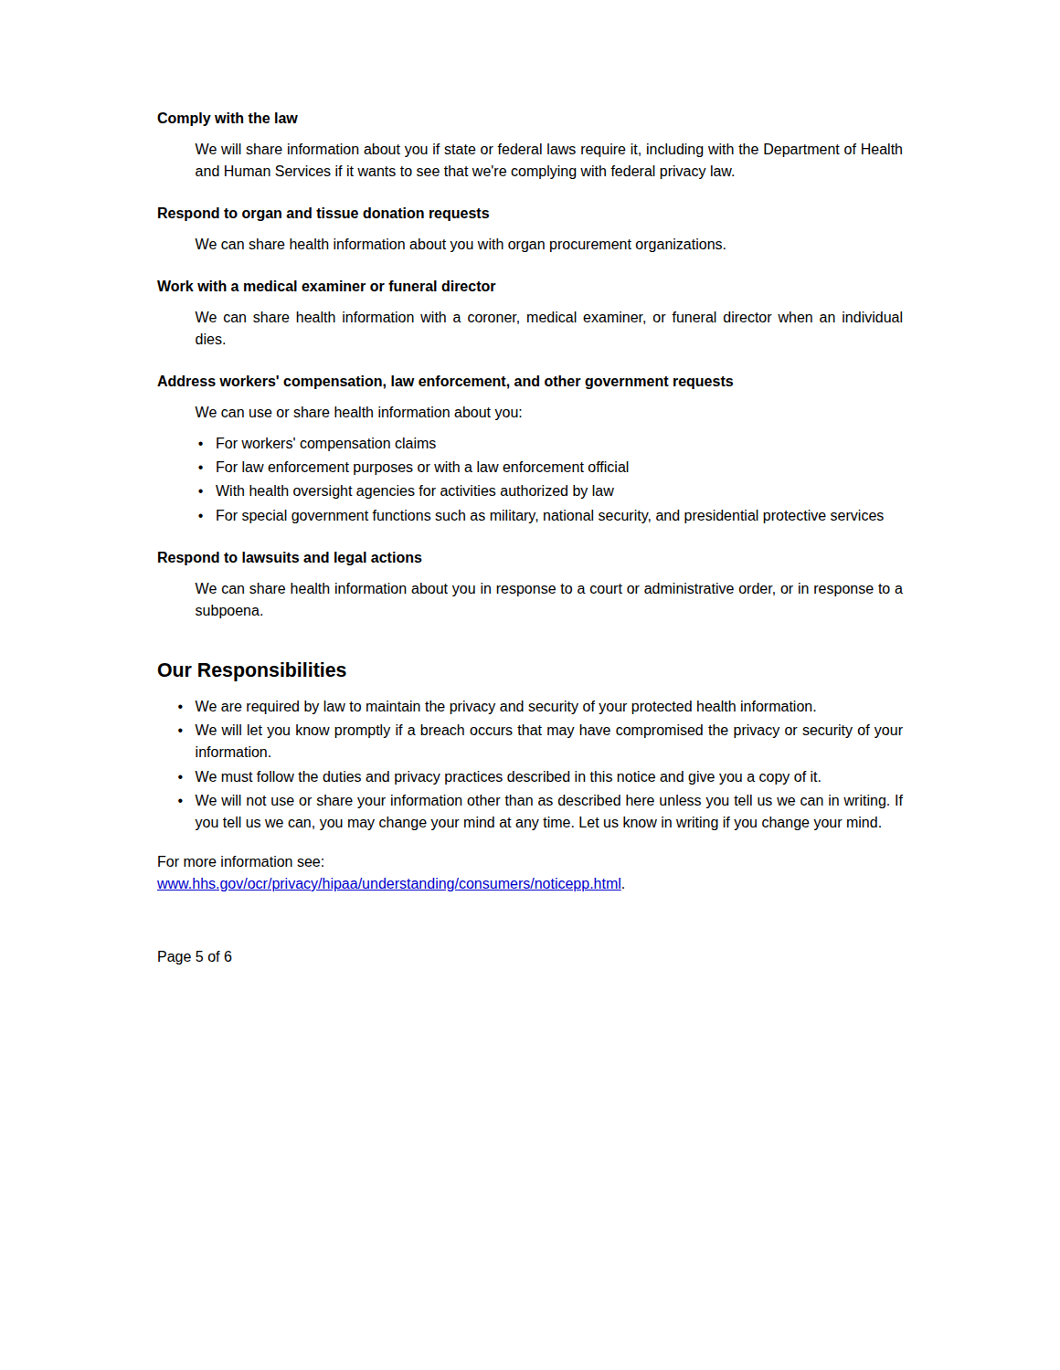Comply with the law
We will share information about you if state or federal laws require it, including with the Department of Health and Human Services if it wants to see that we're complying with federal privacy law.
Respond to organ and tissue donation requests
We can share health information about you with organ procurement organizations.
Work with a medical examiner or funeral director
We can share health information with a coroner, medical examiner, or funeral director when an individual dies.
Address workers' compensation, law enforcement, and other government requests
We can use or share health information about you:
For workers' compensation claims
For law enforcement purposes or with a law enforcement official
With health oversight agencies for activities authorized by law
For special government functions such as military, national security, and presidential protective services
Respond to lawsuits and legal actions
We can share health information about you in response to a court or administrative order, or in response to a subpoena.
Our Responsibilities
We are required by law to maintain the privacy and security of your protected health information.
We will let you know promptly if a breach occurs that may have compromised the privacy or security of your information.
We must follow the duties and privacy practices described in this notice and give you a copy of it.
We will not use or share your information other than as described here unless you tell us we can in writing. If you tell us we can, you may change your mind at any time. Let us know in writing if you change your mind.
For more information see:
www.hhs.gov/ocr/privacy/hipaa/understanding/consumers/noticepp.html.
Page 5 of 6